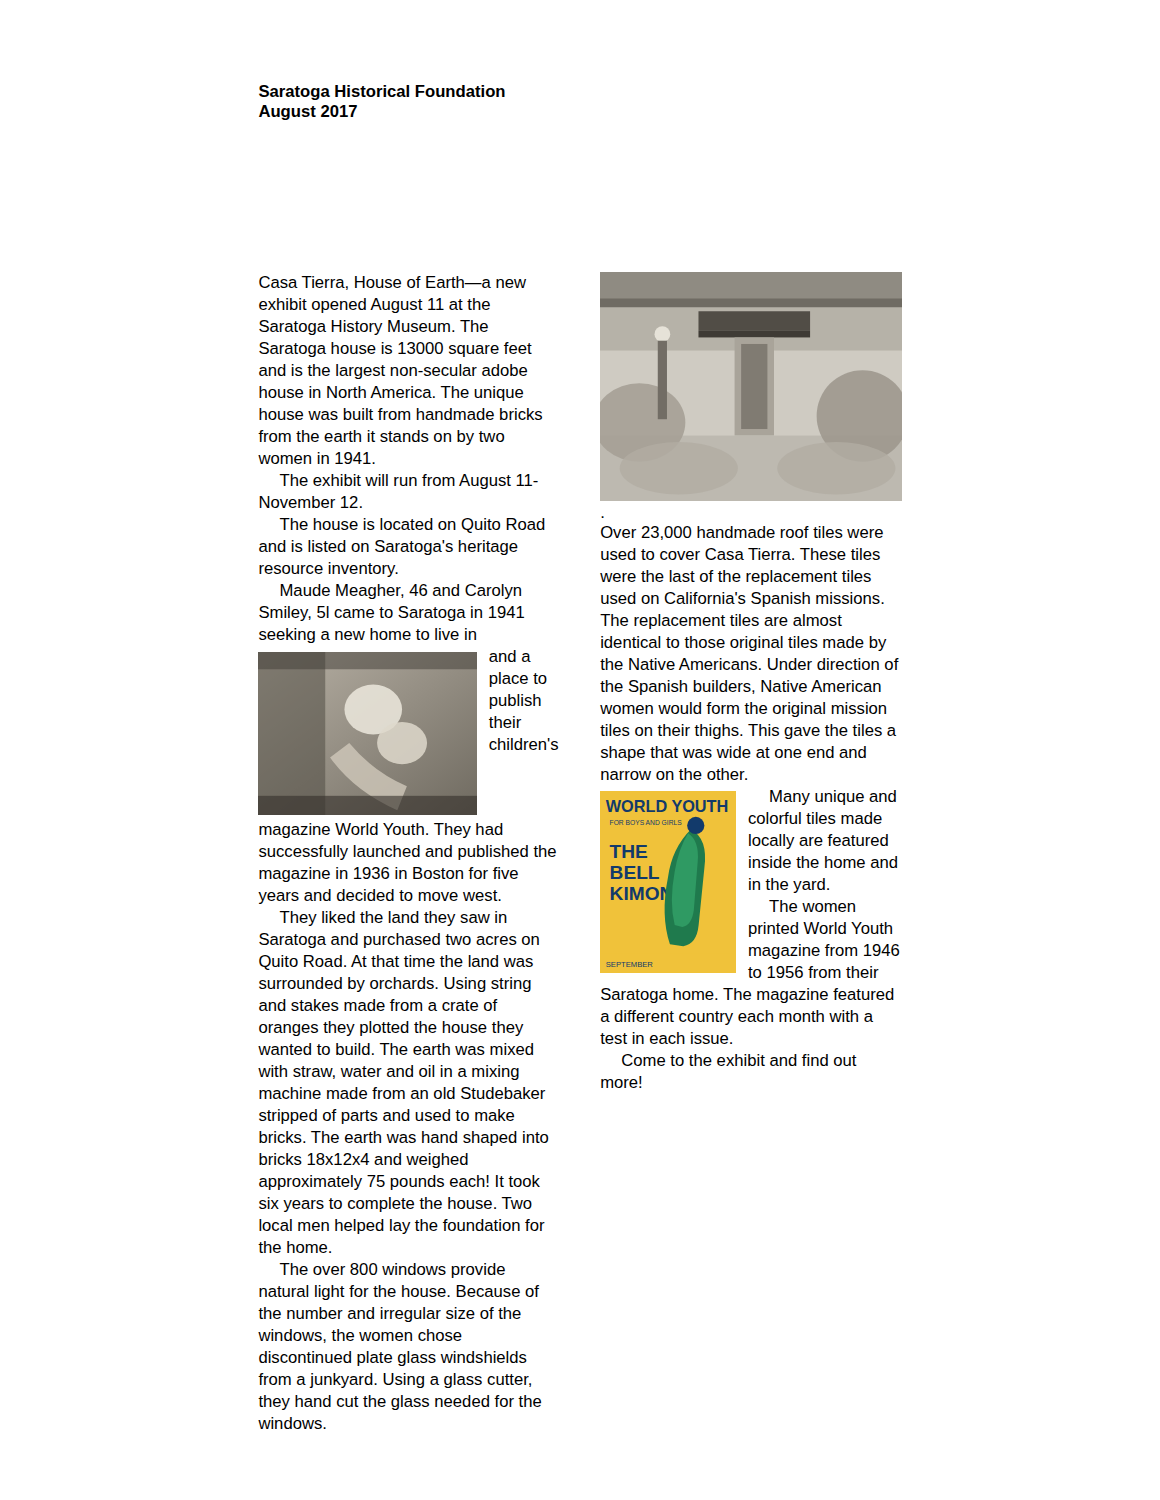Saratoga Historical Foundation
August 2017
Casa Tierra, House of Earth—a new exhibit opened August 11 at the Saratoga History Museum. The Saratoga house is 13000 square feet and is the largest non-secular adobe house in North America. The unique house was built from handmade bricks from the earth it stands on by two women in 1941.
The exhibit will run from August 11-November 12.
The house is located on Quito Road and is listed on Saratoga's heritage resource inventory.
Maude Meagher, 46 and Carolyn Smiley, 5l came to Saratoga in 1941 seeking a new home to live in
and a place to publish their children's magazine World Youth. They had successfully launched and published the magazine in 1936 in Boston for five years and decided to move west.
They liked the land they saw in Saratoga and purchased two acres on Quito Road. At that time the land was surrounded by orchards. Using string and stakes made from a crate of oranges they plotted the house they wanted to build. The earth was mixed with straw, water and oil in a mixing machine made from an old Studebaker stripped of parts and used to make bricks. The earth was hand shaped into bricks 18x12x4 and weighed approximately 75 pounds each! It took six years to complete the house. Two local men helped lay the foundation for the home.
The over 800 windows provide natural light for the house. Because of the number and irregular size of the windows, the women chose discontinued plate glass windshields from a junkyard. Using a glass cutter, they hand cut the glass needed for the windows.
.
Over 23,000 handmade roof tiles were used to cover Casa Tierra. These tiles were the last of the replacement tiles used on California's Spanish missions. The replacement tiles are almost identical to those original tiles made by the Native Americans. Under direction of the Spanish builders, Native American women would form the original mission tiles on their thighs. This gave the tiles a shape that was wide at one end and narrow on the other.
Many unique and colorful tiles made locally are featured inside the home and in the yard.
The women printed World Youth magazine from 1946 to 1956 from their Saratoga home. The magazine featured a different country each month with a test in each issue.
Come to the exhibit and find out more!